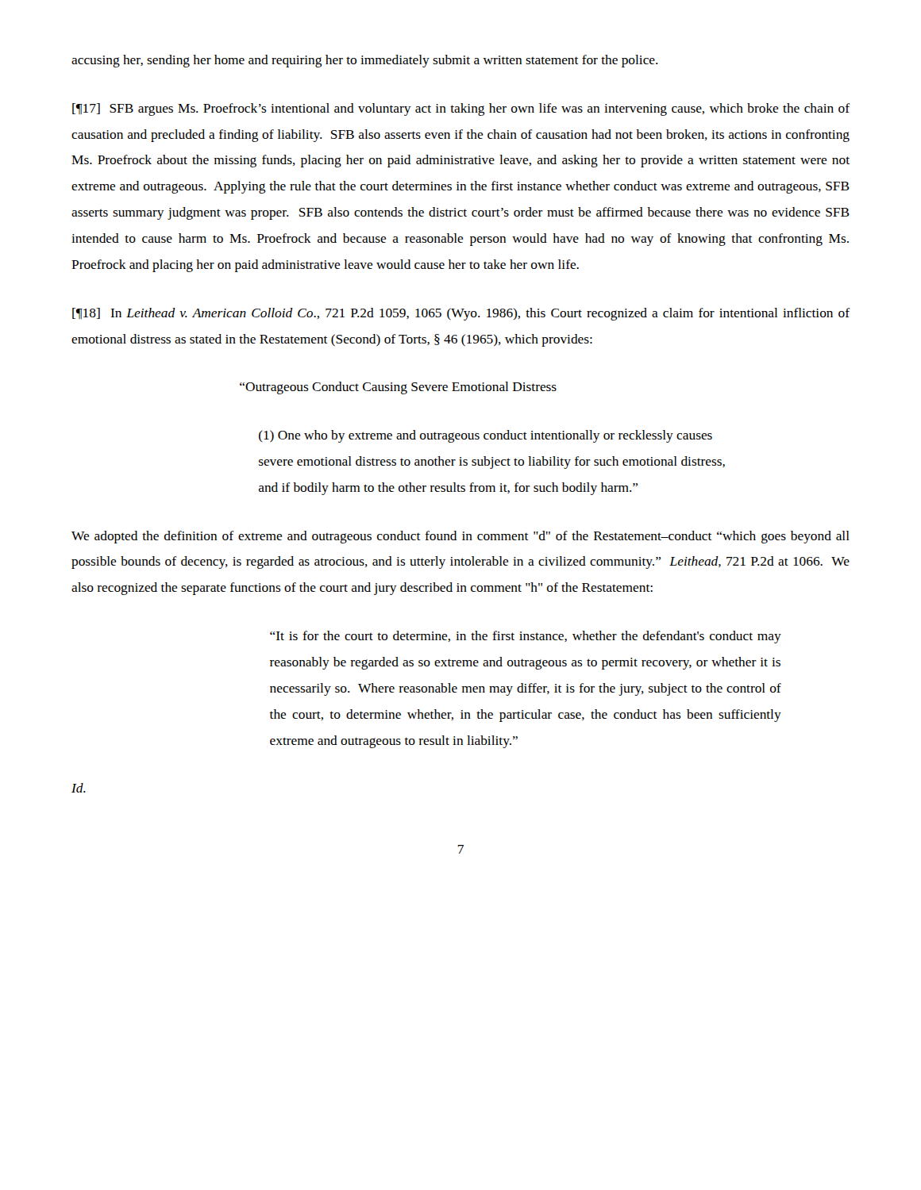accusing her, sending her home and requiring her to immediately submit a written statement for the police.
[¶17] SFB argues Ms. Proefrock’s intentional and voluntary act in taking her own life was an intervening cause, which broke the chain of causation and precluded a finding of liability. SFB also asserts even if the chain of causation had not been broken, its actions in confronting Ms. Proefrock about the missing funds, placing her on paid administrative leave, and asking her to provide a written statement were not extreme and outrageous. Applying the rule that the court determines in the first instance whether conduct was extreme and outrageous, SFB asserts summary judgment was proper. SFB also contends the district court’s order must be affirmed because there was no evidence SFB intended to cause harm to Ms. Proefrock and because a reasonable person would have had no way of knowing that confronting Ms. Proefrock and placing her on paid administrative leave would cause her to take her own life.
[¶18] In Leithead v. American Colloid Co., 721 P.2d 1059, 1065 (Wyo. 1986), this Court recognized a claim for intentional infliction of emotional distress as stated in the Restatement (Second) of Torts, § 46 (1965), which provides:
“Outrageous Conduct Causing Severe Emotional Distress
(1) One who by extreme and outrageous conduct intentionally or recklessly causes severe emotional distress to another is subject to liability for such emotional distress, and if bodily harm to the other results from it, for such bodily harm.”
We adopted the definition of extreme and outrageous conduct found in comment "d" of the Restatement–conduct “which goes beyond all possible bounds of decency, is regarded as atrocious, and is utterly intolerable in a civilized community.” Leithead, 721 P.2d at 1066. We also recognized the separate functions of the court and jury described in comment "h" of the Restatement:
“It is for the court to determine, in the first instance, whether the defendant's conduct may reasonably be regarded as so extreme and outrageous as to permit recovery, or whether it is necessarily so. Where reasonable men may differ, it is for the jury, subject to the control of the court, to determine whether, in the particular case, the conduct has been sufficiently extreme and outrageous to result in liability.”
Id.
7